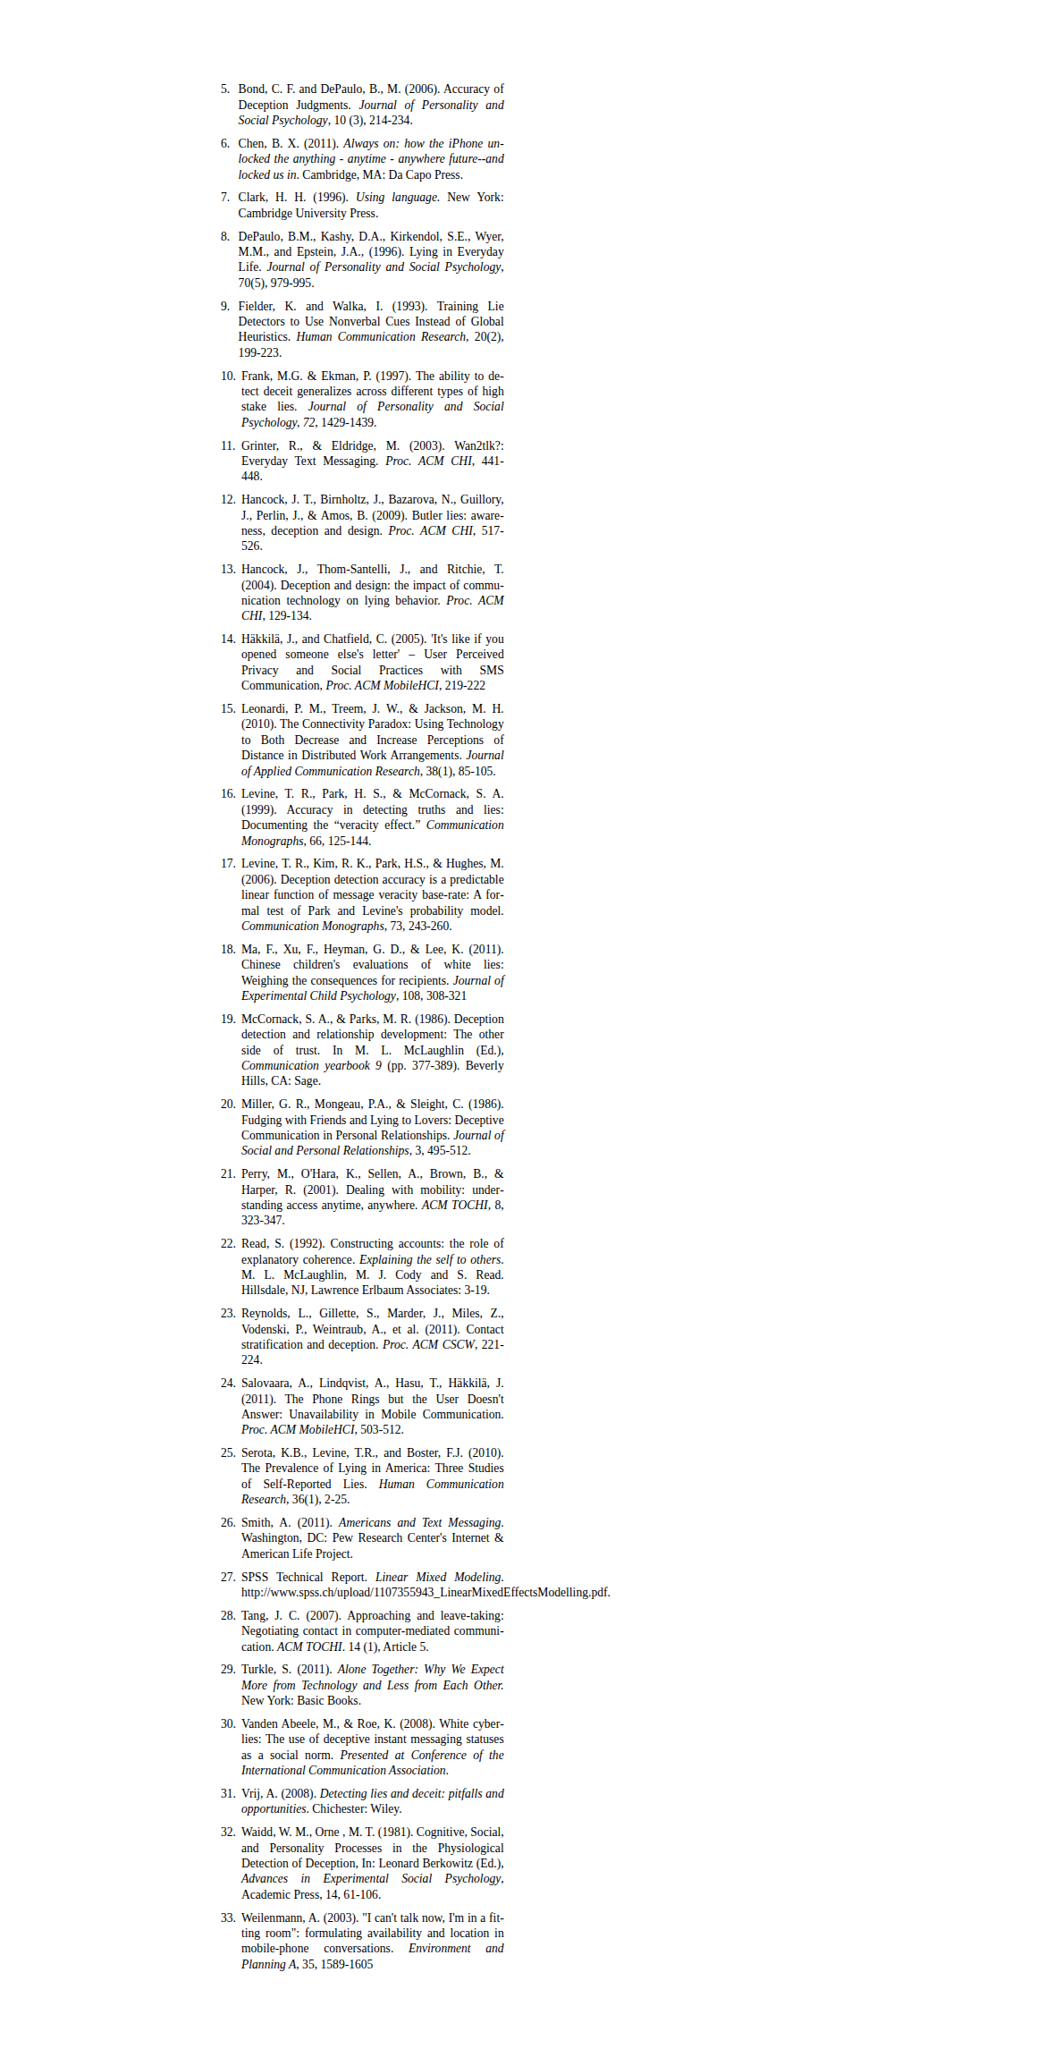Bond, C. F. and DePaulo, B., M. (2006). Accuracy of Deception Judgments. Journal of Personality and Social Psychology, 10 (3), 214-234.
Chen, B. X. (2011). Always on: how the iPhone unlocked the anything - anytime - anywhere future--and locked us in. Cambridge, MA: Da Capo Press.
Clark, H. H. (1996). Using language. New York: Cambridge University Press.
DePaulo, B.M., Kashy, D.A., Kirkendol, S.E., Wyer, M.M., and Epstein, J.A., (1996). Lying in Everyday Life. Journal of Personality and Social Psychology, 70(5), 979-995.
Fielder, K. and Walka, I. (1993). Training Lie Detectors to Use Nonverbal Cues Instead of Global Heuristics. Human Communication Research, 20(2), 199-223.
Frank, M.G. & Ekman, P. (1997). The ability to detect deceit generalizes across different types of high stake lies. Journal of Personality and Social Psychology, 72, 1429-1439.
Grinter, R., & Eldridge, M. (2003). Wan2tlk?: Everyday Text Messaging. Proc. ACM CHI, 441- 448.
Hancock, J. T., Birnholtz, J., Bazarova, N., Guillory, J., Perlin, J., & Amos, B. (2009). Butler lies: awareness, deception and design. Proc. ACM CHI, 517-526.
Hancock, J., Thom-Santelli, J., and Ritchie, T. (2004). Deception and design: the impact of communication technology on lying behavior. Proc. ACM CHI, 129-134.
Häkkilä, J., and Chatfield, C. (2005). 'It's like if you opened someone else's letter' – User Perceived Privacy and Social Practices with SMS Communication, Proc. ACM MobileHCI, 219-222
Leonardi, P. M., Treem, J. W., & Jackson, M. H. (2010). The Connectivity Paradox: Using Technology to Both Decrease and Increase Perceptions of Distance in Distributed Work Arrangements. Journal of Applied Communication Research, 38(1), 85-105.
Levine, T. R., Park, H. S., & McCornack, S. A. (1999). Accuracy in detecting truths and lies: Documenting the “veracity effect.” Communication Monographs, 66, 125-144.
Levine, T. R., Kim, R. K., Park, H.S., & Hughes, M. (2006). Deception detection accuracy is a predictable linear function of message veracity base-rate: A formal test of Park and Levine's probability model. Communication Monographs, 73, 243-260.
Ma, F., Xu, F., Heyman, G. D., & Lee, K. (2011). Chinese children's evaluations of white lies: Weighing the consequences for recipients. Journal of Experimental Child Psychology, 108, 308-321
McCornack, S. A., & Parks, M. R. (1986). Deception detection and relationship development: The other side of trust. In M. L. McLaughlin (Ed.), Communication yearbook 9 (pp. 377-389). Beverly Hills, CA: Sage.
Miller, G. R., Mongeau, P.A., & Sleight, C. (1986). Fudging with Friends and Lying to Lovers: Deceptive Communication in Personal Relationships. Journal of Social and Personal Relationships, 3, 495-512.
Perry, M., O'Hara, K., Sellen, A., Brown, B., & Harper, R. (2001). Dealing with mobility: understanding access anytime, anywhere. ACM TOCHI, 8, 323-347.
Read, S. (1992). Constructing accounts: the role of explanatory coherence. Explaining the self to others. M. L. McLaughlin, M. J. Cody and S. Read. Hillsdale, NJ, Lawrence Erlbaum Associates: 3-19.
Reynolds, L., Gillette, S., Marder, J., Miles, Z., Vodenski, P., Weintraub, A., et al. (2011). Contact stratification and deception. Proc. ACM CSCW, 221-224.
Salovaara, A., Lindqvist, A., Hasu, T., Häkkilä, J. (2011). The Phone Rings but the User Doesn't Answer: Unavailability in Mobile Communication. Proc. ACM MobileHCI, 503-512.
Serota, K.B., Levine, T.R., and Boster, F.J. (2010). The Prevalence of Lying in America: Three Studies of Self-Reported Lies. Human Communication Research, 36(1), 2-25.
Smith, A. (2011). Americans and Text Messaging. Washington, DC: Pew Research Center's Internet & American Life Project.
SPSS Technical Report. Linear Mixed Modeling. http://www.spss.ch/upload/1107355943_LinearMixedEffectsModelling.pdf.
Tang, J. C. (2007). Approaching and leave-taking: Negotiating contact in computer-mediated communication. ACM TOCHI. 14 (1), Article 5.
Turkle, S. (2011). Alone Together: Why We Expect More from Technology and Less from Each Other. New York: Basic Books.
Vanden Abeele, M., & Roe, K. (2008). White cyberlies: The use of deceptive instant messaging statuses as a social norm. Presented at Conference of the International Communication Association.
Vrij, A. (2008). Detecting lies and deceit: pitfalls and opportunities. Chichester: Wiley.
Waidd, W. M., Orne , M. T. (1981). Cognitive, Social, and Personality Processes in the Physiological Detection of Deception, In: Leonard Berkowitz (Ed.), Advances in Experimental Social Psychology, Academic Press, 14, 61-106.
Weilenmann, A. (2003). "I can't talk now, I'm in a fitting room": formulating availability and location in mobile-phone conversations. Environment and Planning A, 35, 1589-1605